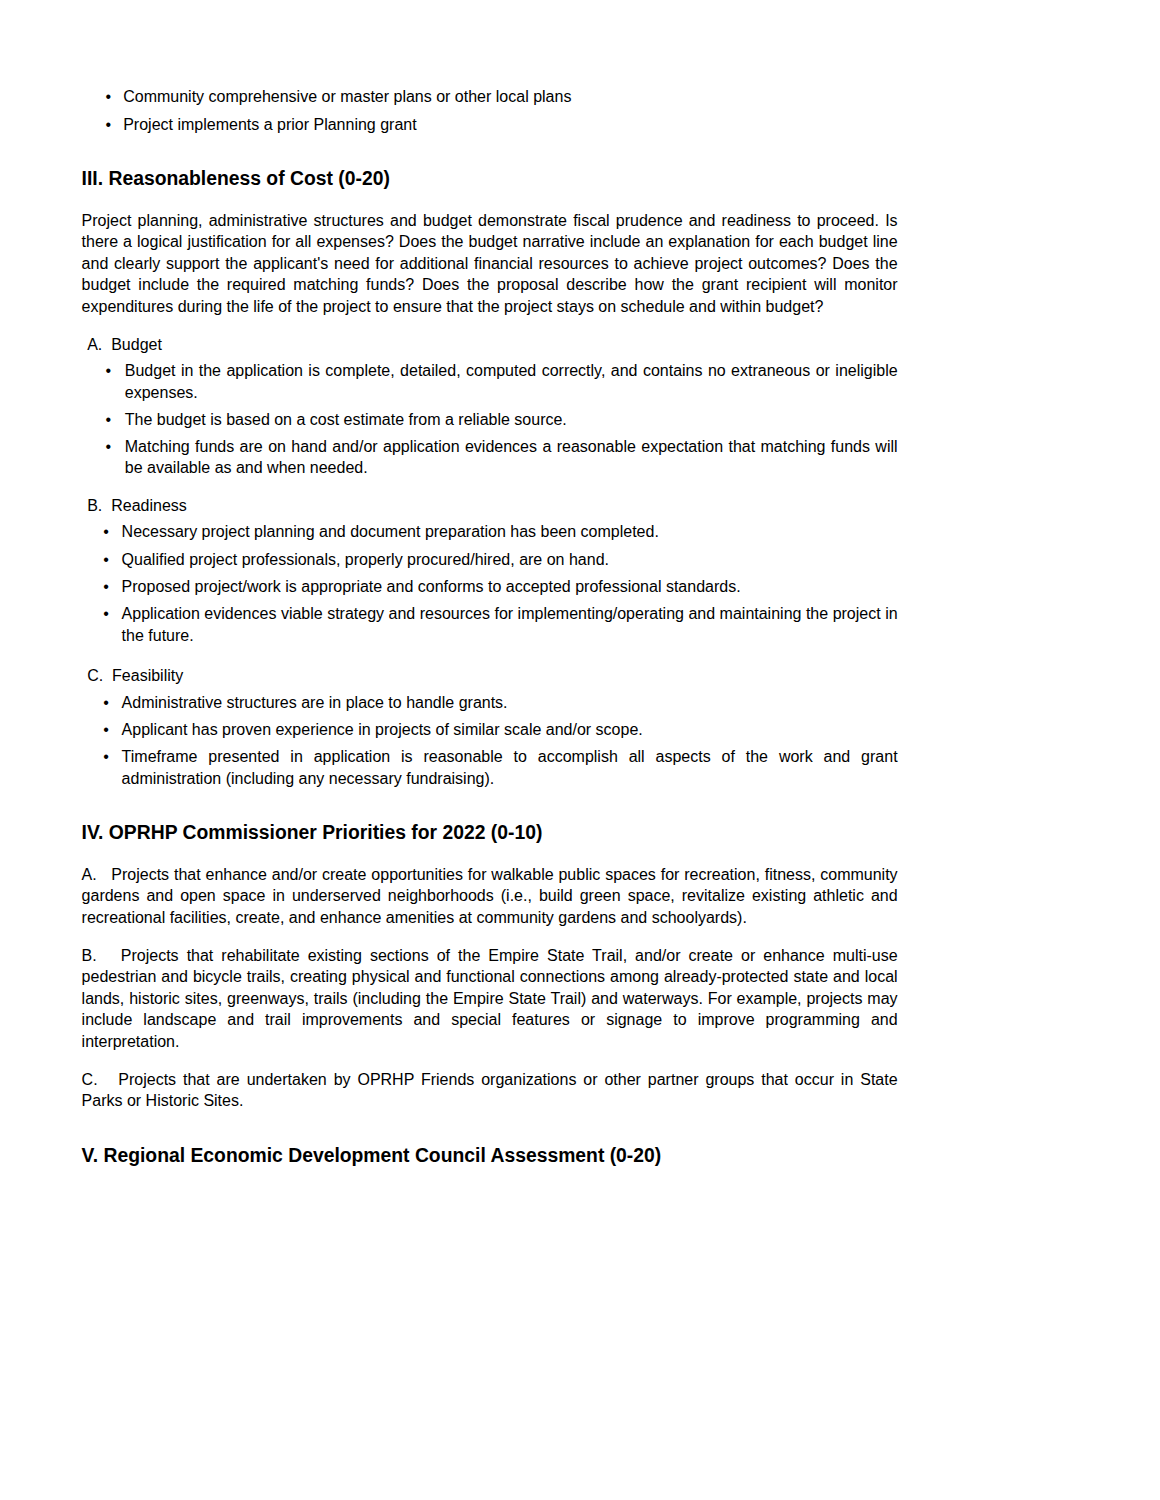Community comprehensive or master plans or other local plans
Project implements a prior Planning grant
III. Reasonableness of Cost (0-20)
Project planning, administrative structures and budget demonstrate fiscal prudence and readiness to proceed. Is there a logical justification for all expenses? Does the budget narrative include an explanation for each budget line and clearly support the applicant's need for additional financial resources to achieve project outcomes? Does the budget include the required matching funds? Does the proposal describe how the grant recipient will monitor expenditures during the life of the project to ensure that the project stays on schedule and within budget?
A. Budget
Budget in the application is complete, detailed, computed correctly, and contains no extraneous or ineligible expenses.
The budget is based on a cost estimate from a reliable source.
Matching funds are on hand and/or application evidences a reasonable expectation that matching funds will be available as and when needed.
B. Readiness
Necessary project planning and document preparation has been completed.
Qualified project professionals, properly procured/hired, are on hand.
Proposed project/work is appropriate and conforms to accepted professional standards.
Application evidences viable strategy and resources for implementing/operating and maintaining the project in the future.
C. Feasibility
Administrative structures are in place to handle grants.
Applicant has proven experience in projects of similar scale and/or scope.
Timeframe presented in application is reasonable to accomplish all aspects of the work and grant administration (including any necessary fundraising).
IV. OPRHP Commissioner Priorities for 2022 (0-10)
A. Projects that enhance and/or create opportunities for walkable public spaces for recreation, fitness, community gardens and open space in underserved neighborhoods (i.e., build green space, revitalize existing athletic and recreational facilities, create, and enhance amenities at community gardens and schoolyards).
B. Projects that rehabilitate existing sections of the Empire State Trail, and/or create or enhance multi-use pedestrian and bicycle trails, creating physical and functional connections among already-protected state and local lands, historic sites, greenways, trails (including the Empire State Trail) and waterways. For example, projects may include landscape and trail improvements and special features or signage to improve programming and interpretation.
C. Projects that are undertaken by OPRHP Friends organizations or other partner groups that occur in State Parks or Historic Sites.
V. Regional Economic Development Council Assessment (0-20)